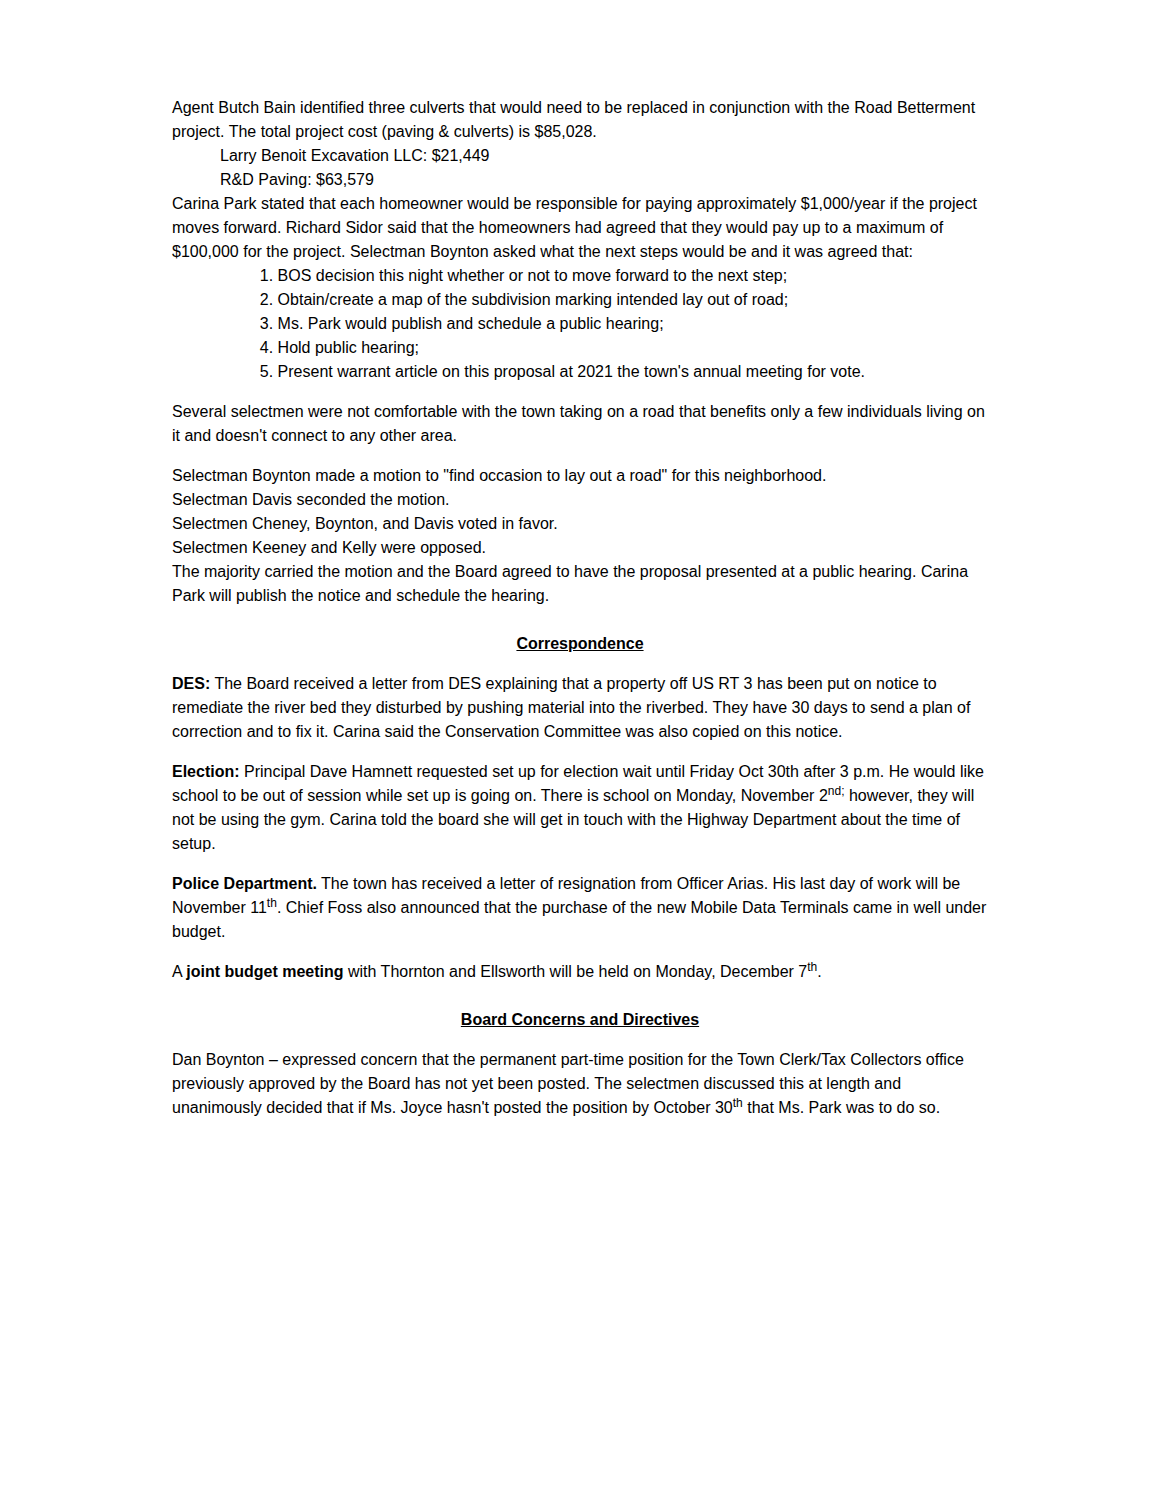Agent Butch Bain identified three culverts that would need to be replaced in conjunction with the Road Betterment project. The total project cost (paving & culverts) is $85,028.
Larry Benoit Excavation LLC: $21,449
R&D Paving: $63,579
Carina Park stated that each homeowner would be responsible for paying approximately $1,000/year if the project moves forward. Richard Sidor said that the homeowners had agreed that they would pay up to a maximum of $100,000 for the project. Selectman Boynton asked what the next steps would be and it was agreed that:
BOS decision this night whether or not to move forward to the next step;
Obtain/create a map of the subdivision marking intended lay out of road;
Ms. Park would publish and schedule a public hearing;
Hold public hearing;
Present warrant article on this proposal at 2021 the town's annual meeting for vote.
Several selectmen were not comfortable with the town taking on a road that benefits only a few individuals living on it and doesn't connect to any other area.
Selectman Boynton made a motion to "find occasion to lay out a road" for this neighborhood.
Selectman Davis seconded the motion.
Selectmen Cheney, Boynton, and Davis voted in favor.
Selectmen Keeney and Kelly were opposed.
The majority carried the motion and the Board agreed to have the proposal presented at a public hearing. Carina Park will publish the notice and schedule the hearing.
Correspondence
DES: The Board received a letter from DES explaining that a property off US RT 3 has been put on notice to remediate the river bed they disturbed by pushing material into the riverbed. They have 30 days to send a plan of correction and to fix it. Carina said the Conservation Committee was also copied on this notice.
Election: Principal Dave Hamnett requested set up for election wait until Friday Oct 30th after 3 p.m. He would like school to be out of session while set up is going on. There is school on Monday, November 2nd; however, they will not be using the gym. Carina told the board she will get in touch with the Highway Department about the time of setup.
Police Department. The town has received a letter of resignation from Officer Arias. His last day of work will be November 11th. Chief Foss also announced that the purchase of the new Mobile Data Terminals came in well under budget.
A joint budget meeting with Thornton and Ellsworth will be held on Monday, December 7th.
Board Concerns and Directives
Dan Boynton – expressed concern that the permanent part-time position for the Town Clerk/Tax Collectors office previously approved by the Board has not yet been posted. The selectmen discussed this at length and unanimously decided that if Ms. Joyce hasn't posted the position by October 30th that Ms. Park was to do so.